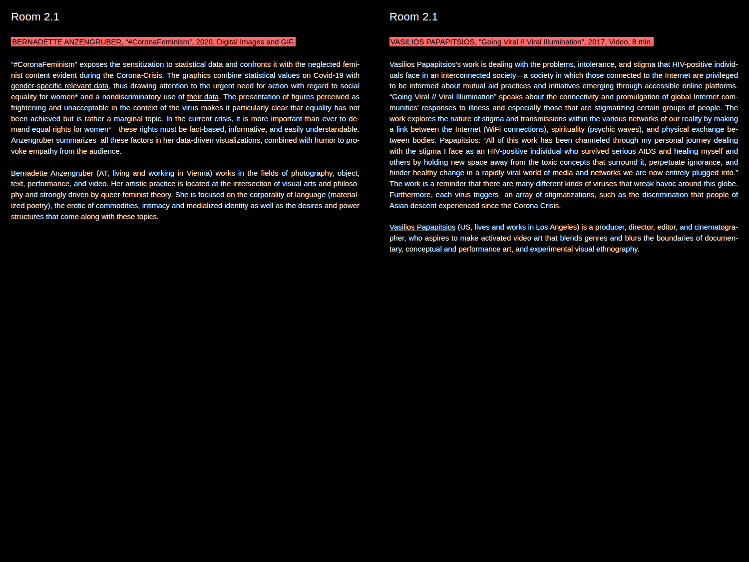Room 2.1
BERNADETTE ANZENGRUBER, “#CoronaFeminism”, 2020, Digital Images and GIF.
“#CoronaFeminism” exposes the sensitization to statistical data and confronts it with the neglected feminist content evident during the Corona-Crisis. The graphics combine statistical values on Covid-19 with gender-specific relevant data, thus drawing attention to the urgent need for action with regard to social equality for women* and a nondiscriminatory use of their data. The presentation of figures perceived as frightening and unacceptable in the context of the virus makes it particularly clear that equality has not been achieved but is rather a marginal topic. In the current crisis, it is more important than ever to demand equal rights for women*—these rights must be fact-based, informative, and easily understandable. Anzengruber summarizes all these factors in her data-driven visualizations, combined with humor to provoke empathy from the audience.
Bernadette Anzengruber (AT, living and working in Vienna) works in the fields of photography, object, text, performance, and video. Her artistic practice is located at the intersection of visual arts and philosophy and strongly driven by queer-feminist theory. She is focused on the corporality of language (materialized poetry), the erotic of commodities, intimacy and medialized identity as well as the desires and power structures that come along with these topics.
Room 2.1
VASILIOS PAPAPITSIOS, "Going Viral // Viral Illumination”, 2017, Video, 8 min.
Vasilios Papapitsios’s work is dealing with the problems, intolerance, and stigma that HIV-positive individuals face in an interconnected society—a society in which those connected to the Internet are privileged to be informed about mutual aid practices and initiatives emerging through accessible online platforms. “Going Viral // Viral Illumination” speaks about the connectivity and promulgation of global Internet communities' responses to illness and especially those that are stigmatizing certain groups of people. The work explores the nature of stigma and transmissions within the various networks of our reality by making a link between the Internet (WiFi connections), spirituality (psychic waves), and physical exchange between bodies. Papapitsios: “All of this work has been channeled through my personal journey dealing with the stigma I face as an HIV-positive individual who survived serious AIDS and healing myself and others by holding new space away from the toxic concepts that surround it, perpetuate ignorance, and hinder healthy change in a rapidly viral world of media and networks we are now entirely plugged into.” The work is a reminder that there are many different kinds of viruses that wreak havoc around this globe. Furthermore, each virus triggers an array of stigmatizations, such as the discrimination that people of Asian descent experienced since the Corona Crisis.
Vasilios Papapitsios (US, lives and works in Los Angeles) is a producer, director, editor, and cinematographer, who aspires to make activated video art that blends genres and blurs the boundaries of documentary, conceptual and performance art, and experimental visual ethnography.